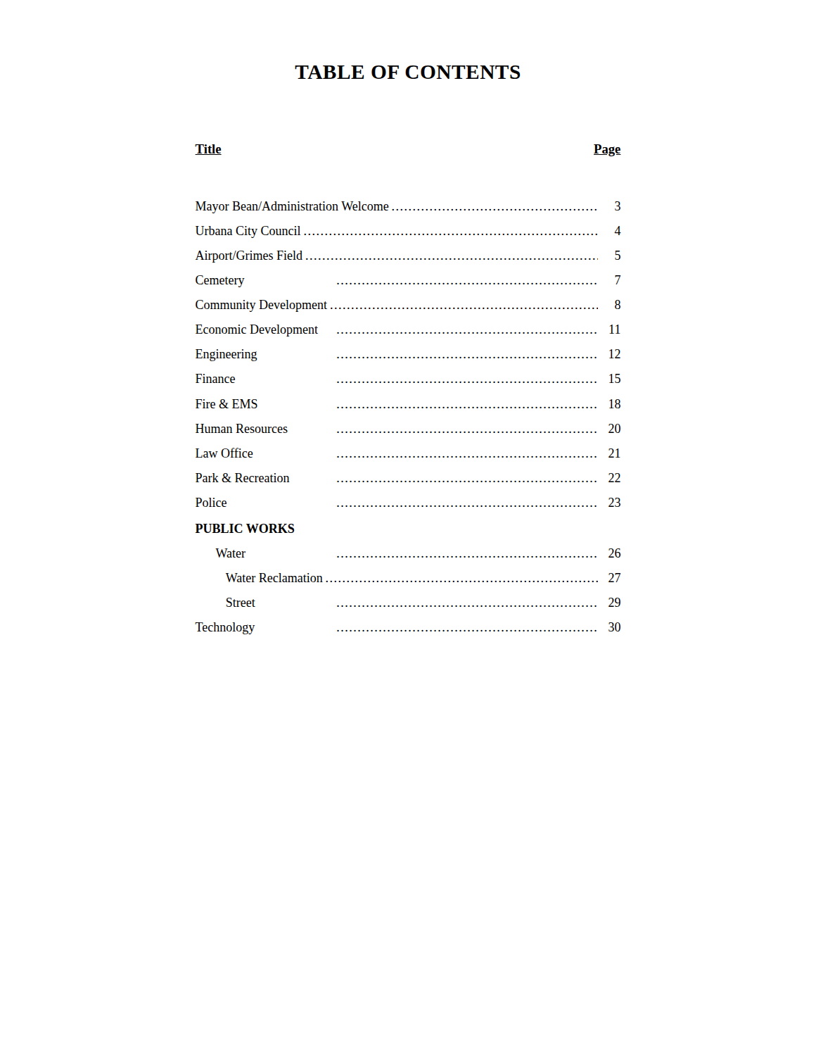TABLE OF CONTENTS
Title Page
Mayor Bean/Administration Welcome .............................................................................................. 3
Urbana City Council ......................................................................................................... 4
Airport/Grimes Field ....................................................................................................... 5
Cemetery ....................................................................................................... 7
Community Development ................................................................................................ 8
Economic Development ............................................................................................. 11
Engineering ..................................................................................................... 12
Finance ..................................................................................................... 15
Fire & EMS ..................................................................................................... 18
Human Resources ..................................................................................................... 20
Law Office ..................................................................................................... 21
Park & Recreation ..................................................................................................... 22
Police ..................................................................................................... 23
PUBLIC WORKS
Water ..................................................................................................... 26
Water Reclamation ..................................................................................................... 27
Street ..................................................................................................... 29
Technology ..................................................................................................... 30